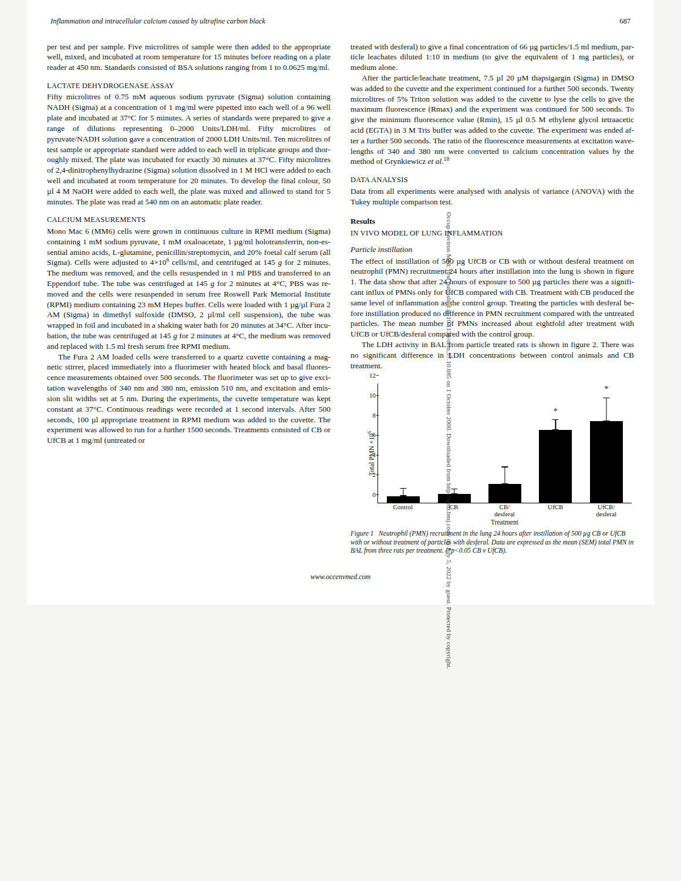Inflammation and intracellular calcium caused by ultrafine carbon black 687
per test and per sample. Five microlitres of sample were then added to the appropriate well, mixed, and incubated at room temperature for 15 minutes before reading on a plate reader at 450 nm. Standards consisted of BSA solutions ranging from 1 to 0.0625 mg/ml.
Lactate dehydrogenase assay
Fifty microlitres of 0.75 mM aqueous sodium pyruvate (Sigma) solution containing NADH (Sigma) at a concentration of 1 mg/ml were pipetted into each well of a 96 well plate and incubated at 37°C for 5 minutes. A series of standards were prepared to give a range of dilutions representing 0–2000 Units/LDH/ml. Fifty microlitres of pyruvate/NADH solution gave a concentration of 2000 LDH Units/ml. Ten microlitres of test sample or appropriate standard were added to each well in triplicate groups and thoroughly mixed. The plate was incubated for exactly 30 minutes at 37°C. Fifty microlitres of 2,4-dinitrophenylhydrazine (Sigma) solution dissolved in 1 M HCl were added to each well and incubated at room temperature for 20 minutes. To develop the final colour, 50 µl 4 M NaOH were added to each well, the plate was mixed and allowed to stand for 5 minutes. The plate was read at 540 nm on an automatic plate reader.
Calcium measurements
Mono Mac 6 (MM6) cells were grown in continuous culture in RPMI medium (Sigma) containing 1 mM sodium pyruvate, 1 mM oxaloacetate, 1 µg/ml holotransferrin, non-essential amino acids, L-glutamine, penicillin/streptomycin, and 20% foetal calf serum (all Sigma). Cells were adjusted to 4×106 cells/ml, and centrifuged at 145 g for 2 minutes. The medium was removed, and the cells resuspended in 1 ml PBS and transferred to an Eppendorf tube. The tube was centrifuged at 145 g for 2 minutes at 4°C, PBS was removed and the cells were resuspended in serum free Roswell Park Memorial Institute (RPMI) medium containing 23 mM Hepes buffer. Cells were loaded with 1 µg/µl Fura 2 AM (Sigma) in dimethyl sulfoxide (DMSO, 2 µl/ml cell suspension), the tube was wrapped in foil and incubated in a shaking water bath for 20 minutes at 34°C. After incubation, the tube was centrifuged at 145 g for 2 minutes at 4°C, the medium was removed and replaced with 1.5 ml fresh serum free RPMI medium.
The Fura 2 AM loaded cells were transferred to a quartz cuvette containing a magnetic stirrer, placed immediately into a fluorimeter with heated block and basal fluorescence measurements obtained over 500 seconds. The fluorimeter was set up to give excitation wavelengths of 340 nm and 380 nm, emission 510 nm, and excitation and emission slit widths set at 5 nm. During the experiments, the cuvette temperature was kept constant at 37°C. Continuous readings were recorded at 1 second intervals. After 500 seconds, 100 µl appropriate treatment in RPMI medium was added to the cuvette. The experiment was allowed to run for a further 1500 seconds. Treatments consisted of CB or UfCB at 1 mg/ml (untreated or
treated with desferal) to give a final concentration of 66 µg particles/1.5 ml medium, particle leachates diluted 1:10 in medium (to give the equivalent of 1 mg particles), or medium alone.
After the particle/leachate treatment, 7.5 µl 20 µM thapsigargin (Sigma) in DMSO was added to the cuvette and the experiment continued for a further 500 seconds. Twenty microlitres of 5% Triton solution was added to the cuvette to lyse the cells to give the maximum fluorescence (Rmax) and the experiment was continued for 500 seconds. To give the minimum fluorescence value (Rmin), 15 µl 0.5 M ethylene glycol tetraacetic acid (EGTA) in 3 M Tris buffer was added to the cuvette. The experiment was ended after a further 500 seconds. The ratio of the fluorescence measurements at excitation wavelengths of 340 and 380 nm were converted to calcium concentration values by the method of Grynkiewicz et al.18
Data analysis
Data from all experiments were analysed with analysis of variance (ANOVA) with the Tukey multiple comparison test.
Results
In vivo model of lung inflammation
Particle instillation
The effect of instillation of 500 µg UfCB or CB with or without desferal treatment on neutrophil (PMN) recruitment 24 hours after instillation into the lung is shown in figure 1. The data show that after 24 hours of exposure to 500 µg particles there was a significant influx of PMNs only for UfCB compared with CB. Treatment with CB produced the same level of inflammation as the control group. Treating the particles with desferal before instillation produced no difference in PMN recruitment compared with the untreated particles. The mean number of PMNs increased about eightfold after treatment with UfCB or UfCB/desferal compared with the control group.
The LDH activity in BAL from particle treated rats is shown in figure 2. There was no significant difference in LDH concentrations between control animals and CB treatment.
Total PMN ×106
12
10
8
6
4
2
0
*
*
Control CB CB/
desferal UfCB UfCB/
desferal
Treatment
Figure 1 Neutrophil (PMN) recruitment in the lung 24 hours after instillation of 500 µg CB or UfCB with or without treatment of particles with desferal. Data are expressed as the mean (SEM) total PMN in BAL from three rats per treatment. (*p<0.05 CB v UfCB).
www.occenvmed.com
Occup Environ Med: first published as 10.1136/oem.57.10.685 on 1 October 2000. Downloaded from http://oem.bmj.com/ on July 5, 2022 by guest. Protected by copyright.